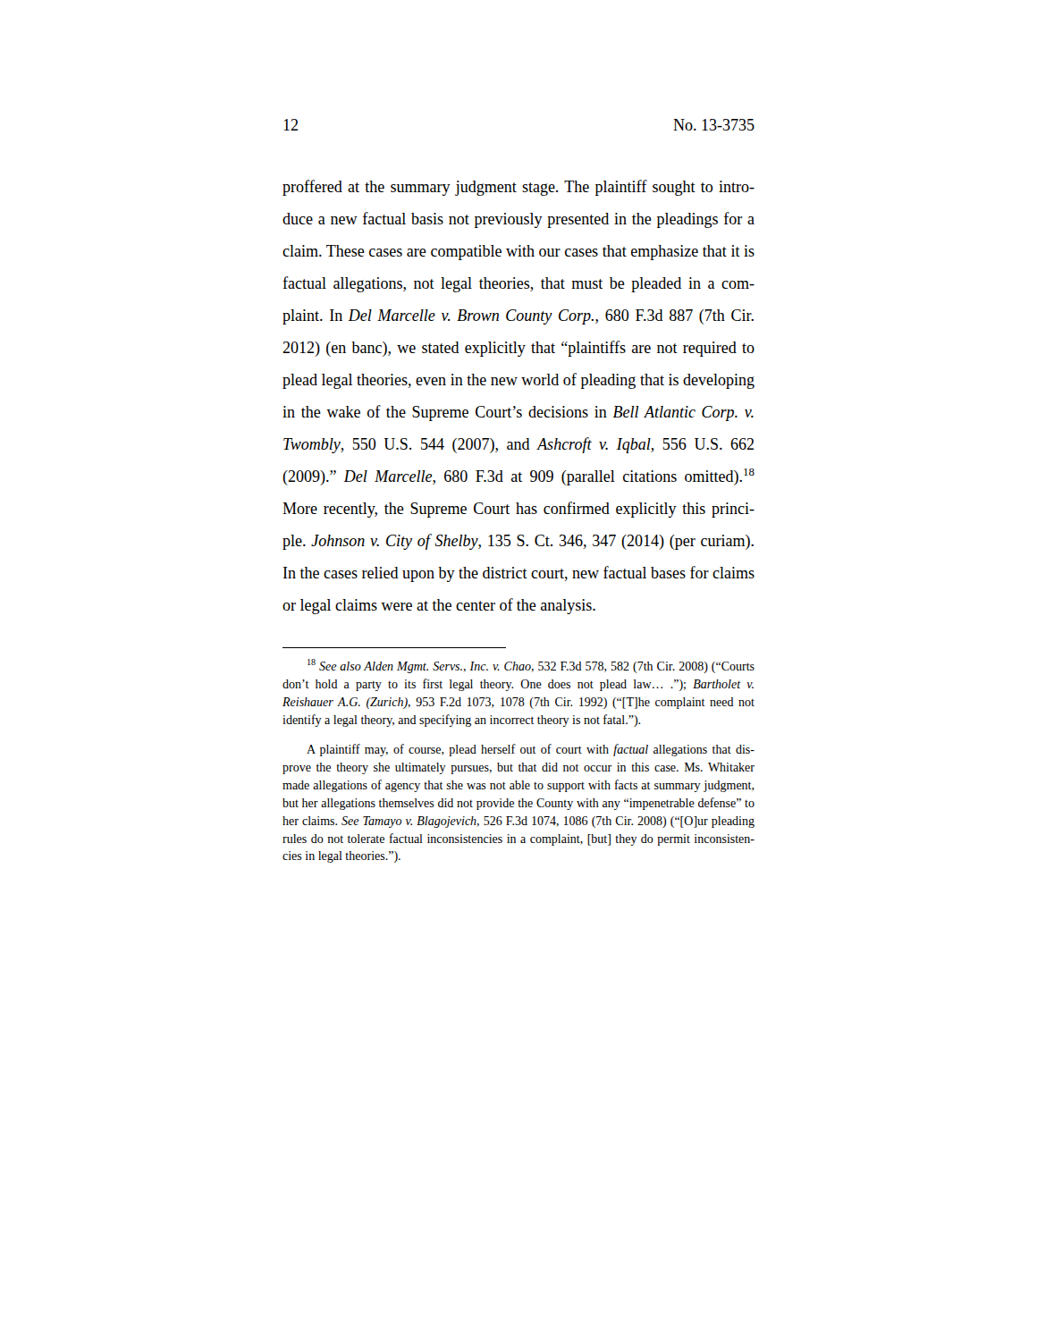12 No. 13-3735
proffered at the summary judgment stage. The plaintiff sought to introduce a new factual basis not previously presented in the pleadings for a claim. These cases are compatible with our cases that emphasize that it is factual allegations, not legal theories, that must be pleaded in a complaint. In Del Marcelle v. Brown County Corp., 680 F.3d 887 (7th Cir. 2012) (en banc), we stated explicitly that “plaintiffs are not required to plead legal theories, even in the new world of pleading that is developing in the wake of the Supreme Court’s decisions in Bell Atlantic Corp. v. Twombly, 550 U.S. 544 (2007), and Ashcroft v. Iqbal, 556 U.S. 662 (2009).” Del Marcelle, 680 F.3d at 909 (parallel citations omitted).18 More recently, the Supreme Court has confirmed explicitly this principle. Johnson v. City of Shelby, 135 S. Ct. 346, 347 (2014) (per curiam). In the cases relied upon by the district court, new factual bases for claims or legal claims were at the center of the analysis.
18 See also Alden Mgmt. Servs., Inc. v. Chao, 532 F.3d 578, 582 (7th Cir. 2008) (“Courts don’t hold a party to its first legal theory. One does not plead law… .”); Bartholet v. Reishauer A.G. (Zurich), 953 F.2d 1073, 1078 (7th Cir. 1992) (“[T]he complaint need not identify a legal theory, and specifying an incorrect theory is not fatal.”).
A plaintiff may, of course, plead herself out of court with factual allegations that disprove the theory she ultimately pursues, but that did not occur in this case. Ms. Whitaker made allegations of agency that she was not able to support with facts at summary judgment, but her allegations themselves did not provide the County with any “impenetrable defense” to her claims. See Tamayo v. Blagojevich, 526 F.3d 1074, 1086 (7th Cir. 2008) (“[O]ur pleading rules do not tolerate factual inconsistencies in a complaint, [but] they do permit inconsistencies in legal theories.”).